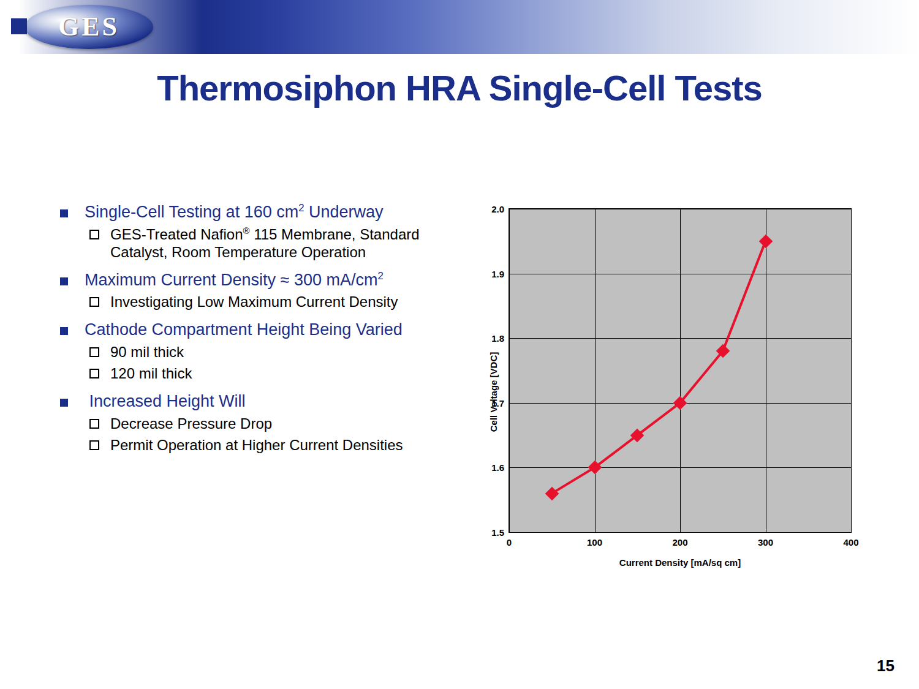GES
Thermosiphon HRA Single-Cell Tests
Single-Cell Testing at 160 cm2 Underway
GES-Treated Nafion® 115 Membrane, Standard Catalyst, Room Temperature Operation
Maximum Current Density ≈ 300 mA/cm2
Investigating Low Maximum Current Density
Cathode Compartment Height Being Varied
90 mil thick
120 mil thick
Increased Height Will
Decrease Pressure Drop
Permit Operation at Higher Current Densities
Cell Voltage [VDC]
2.0
1.9
1.8
1.7
1.6
1.5
0
100
200
300
400
Current Density [mA/sq cm]
15